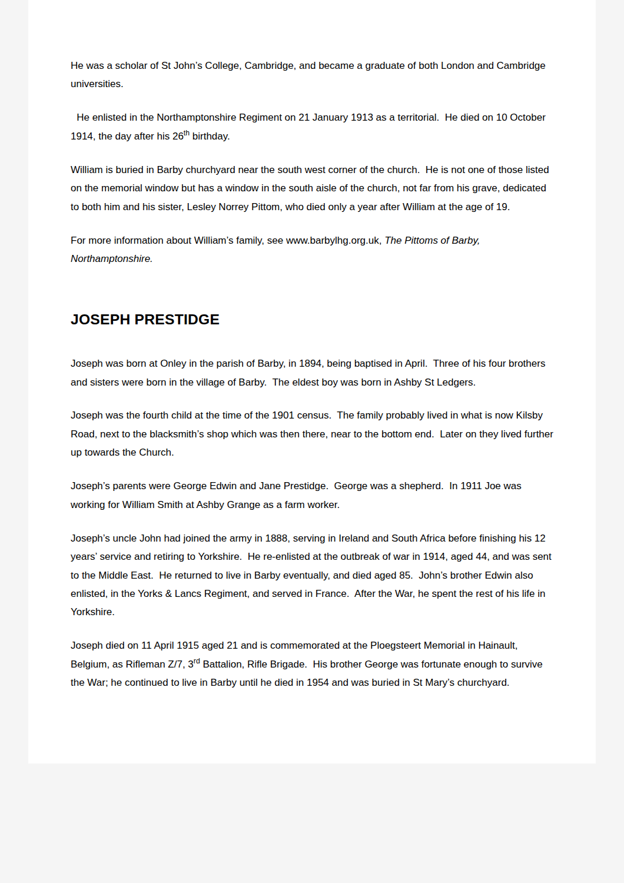He was a scholar of St John’s College, Cambridge, and became a graduate of both London and Cambridge universities.
He enlisted in the Northamptonshire Regiment on 21 January 1913 as a territorial. He died on 10 October 1914, the day after his 26th birthday.
William is buried in Barby churchyard near the south west corner of the church. He is not one of those listed on the memorial window but has a window in the south aisle of the church, not far from his grave, dedicated to both him and his sister, Lesley Norrey Pittom, who died only a year after William at the age of 19.
For more information about William’s family, see www.barbylhg.org.uk, The Pittoms of Barby, Northamptonshire.
JOSEPH PRESTIDGE
Joseph was born at Onley in the parish of Barby, in 1894, being baptised in April. Three of his four brothers and sisters were born in the village of Barby. The eldest boy was born in Ashby St Ledgers.
Joseph was the fourth child at the time of the 1901 census. The family probably lived in what is now Kilsby Road, next to the blacksmith’s shop which was then there, near to the bottom end. Later on they lived further up towards the Church.
Joseph’s parents were George Edwin and Jane Prestidge. George was a shepherd. In 1911 Joe was working for William Smith at Ashby Grange as a farm worker.
Joseph’s uncle John had joined the army in 1888, serving in Ireland and South Africa before finishing his 12 years’ service and retiring to Yorkshire. He re-enlisted at the outbreak of war in 1914, aged 44, and was sent to the Middle East. He returned to live in Barby eventually, and died aged 85. John’s brother Edwin also enlisted, in the Yorks & Lancs Regiment, and served in France. After the War, he spent the rest of his life in Yorkshire.
Joseph died on 11 April 1915 aged 21 and is commemorated at the Ploegsteert Memorial in Hainault, Belgium, as Rifleman Z/7, 3rd Battalion, Rifle Brigade. His brother George was fortunate enough to survive the War; he continued to live in Barby until he died in 1954 and was buried in St Mary’s churchyard.